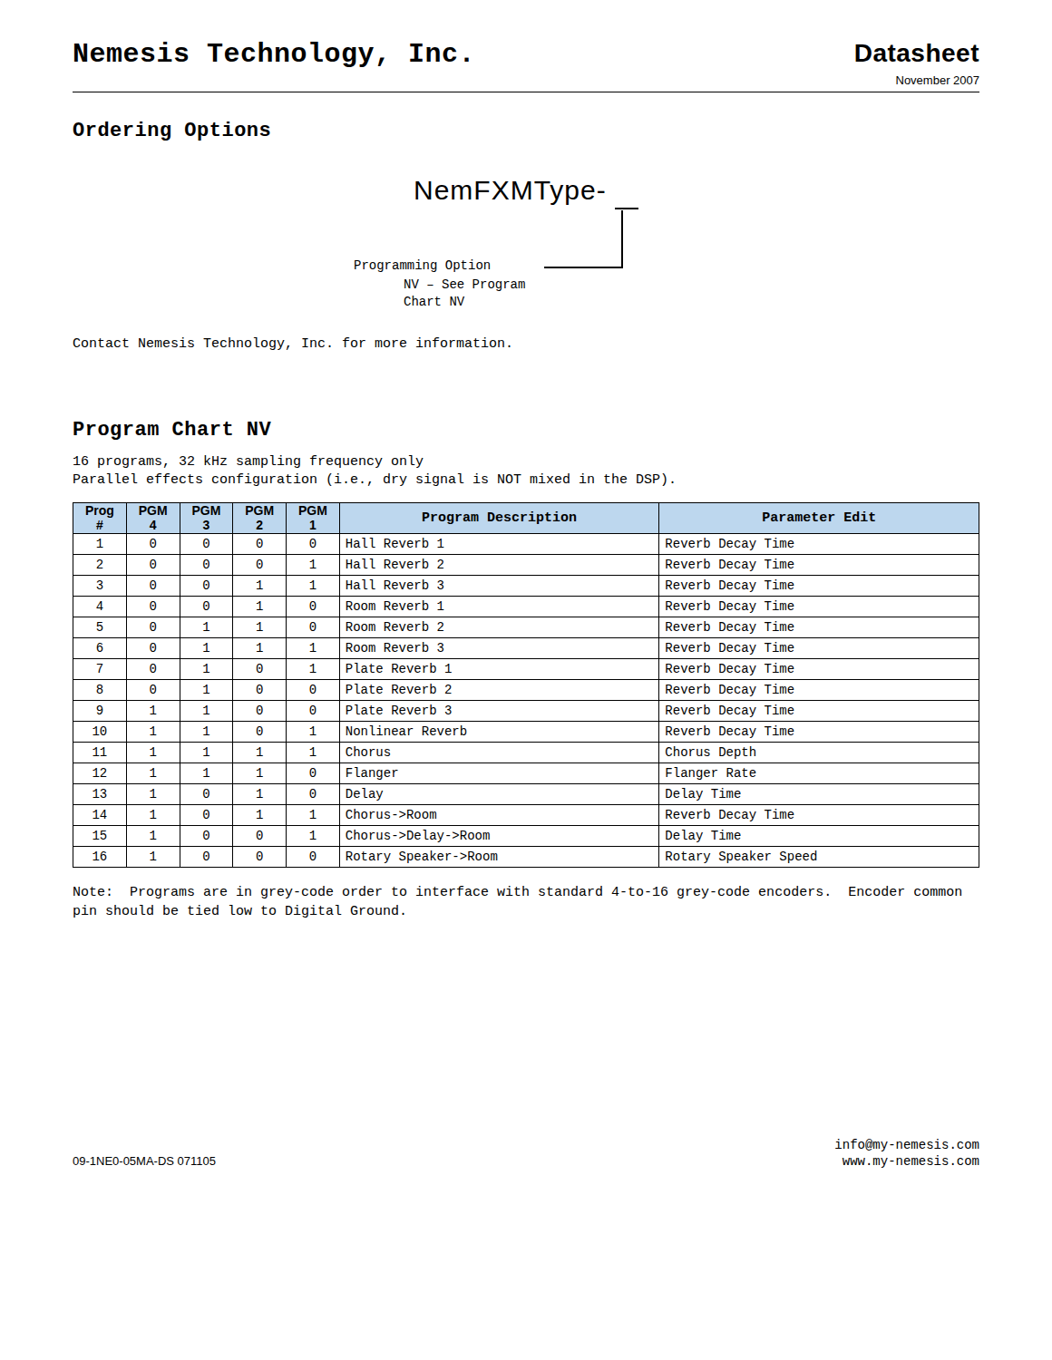Nemesis Technology, Inc.
Datasheet
November 2007
Ordering Options
NemFXMType-
Programming Option NV – See Program Chart NV
Contact Nemesis Technology, Inc. for more information.
Program Chart NV
16 programs, 32 kHz sampling frequency only
Parallel effects configuration (i.e., dry signal is NOT mixed in the DSP).
| Prog # | PGM 4 | PGM 3 | PGM 2 | PGM 1 | Program Description | Parameter Edit |
| --- | --- | --- | --- | --- | --- | --- |
| 1 | 0 | 0 | 0 | 0 | Hall Reverb 1 | Reverb Decay Time |
| 2 | 0 | 0 | 0 | 1 | Hall Reverb 2 | Reverb Decay Time |
| 3 | 0 | 0 | 1 | 1 | Hall Reverb 3 | Reverb Decay Time |
| 4 | 0 | 0 | 1 | 0 | Room Reverb 1 | Reverb Decay Time |
| 5 | 0 | 1 | 1 | 0 | Room Reverb 2 | Reverb Decay Time |
| 6 | 0 | 1 | 1 | 1 | Room Reverb 3 | Reverb Decay Time |
| 7 | 0 | 1 | 0 | 1 | Plate Reverb 1 | Reverb Decay Time |
| 8 | 0 | 1 | 0 | 0 | Plate Reverb 2 | Reverb Decay Time |
| 9 | 1 | 1 | 0 | 0 | Plate Reverb 3 | Reverb Decay Time |
| 10 | 1 | 1 | 0 | 1 | Nonlinear Reverb | Reverb Decay Time |
| 11 | 1 | 1 | 1 | 1 | Chorus | Chorus Depth |
| 12 | 1 | 1 | 1 | 0 | Flanger | Flanger Rate |
| 13 | 1 | 0 | 1 | 0 | Delay | Delay Time |
| 14 | 1 | 0 | 1 | 1 | Chorus->Room | Reverb Decay Time |
| 15 | 1 | 0 | 0 | 1 | Chorus->Delay->Room | Delay Time |
| 16 | 1 | 0 | 0 | 0 | Rotary Speaker->Room | Rotary Speaker Speed |
Note: Programs are in grey-code order to interface with standard 4-to-16 grey-code encoders. Encoder common pin should be tied low to Digital Ground.
09-1NE0-05MA-DS 071105
info@my-nemesis.com
www.my-nemesis.com